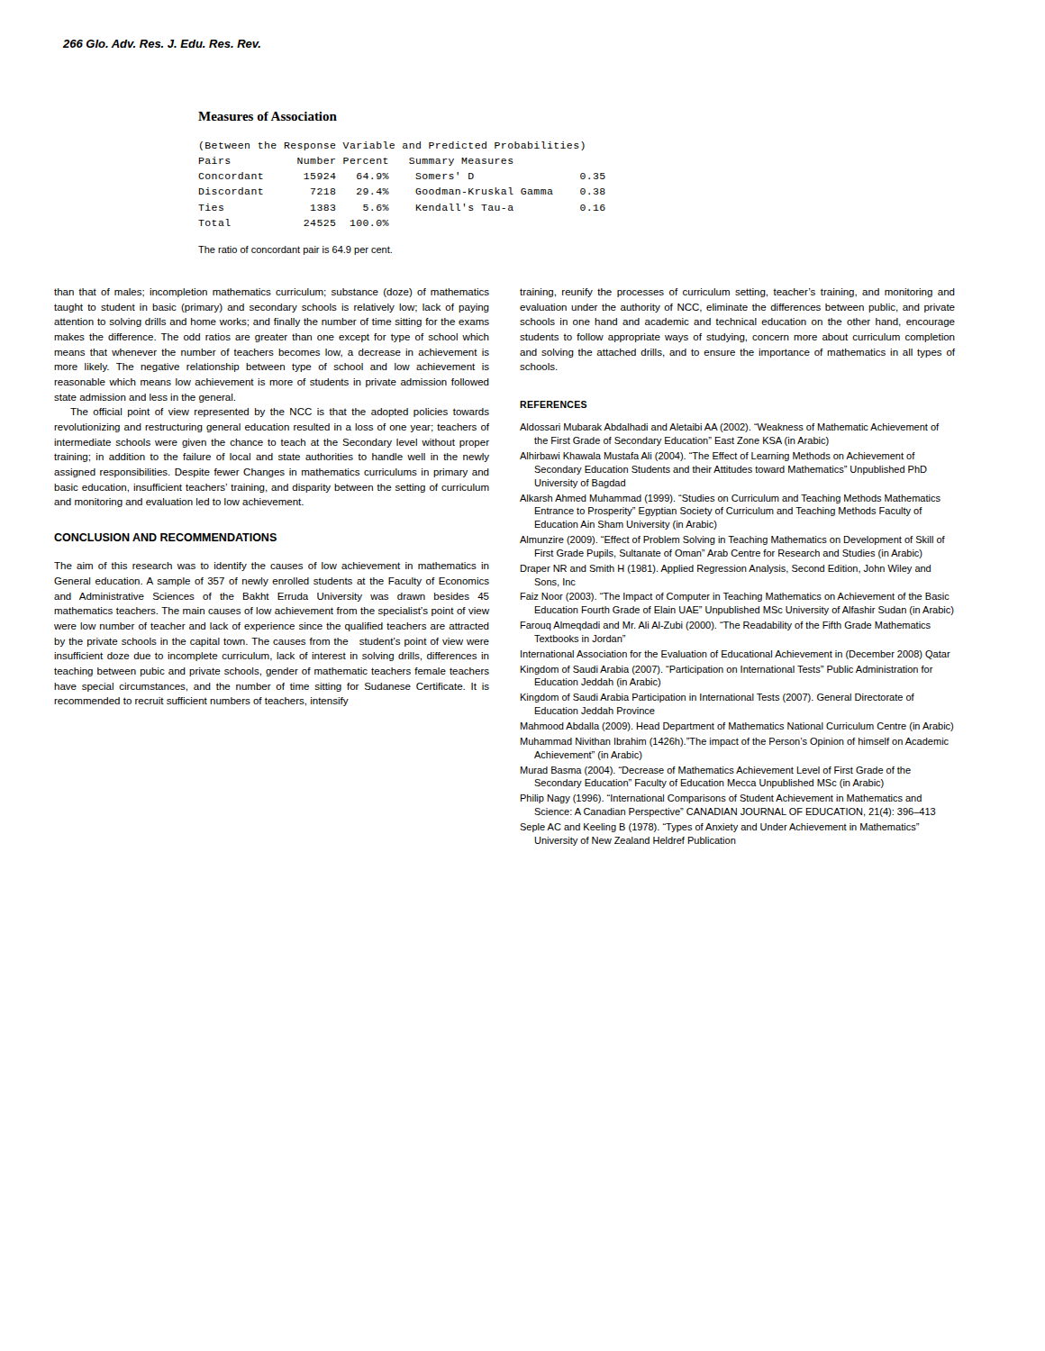266 Glo. Adv. Res. J. Edu. Res. Rev.
Measures of Association
(Between the Response Variable and Predicted Probabilities)
Pairs          Number Percent   Summary Measures
Concordant      15924   64.9%    Somers' D                0.35
Discordant       7218   29.4%    Goodman-Kruskal Gamma    0.38
Ties             1383    5.6%    Kendall's Tau-a          0.16
Total           24525  100.0%
The ratio of concordant pair is 64.9 per cent.
than that of males; incompletion mathematics curriculum; substance (doze) of mathematics taught to student in basic (primary) and secondary schools is relatively low; lack of paying attention to solving drills and home works; and finally the number of time sitting for the exams makes the difference. The odd ratios are greater than one except for type of school which means that whenever the number of teachers becomes low, a decrease in achievement is more likely. The negative relationship between type of school and low achievement is reasonable which means low achievement is more of students in private admission followed state admission and less in the general.
The official point of view represented by the NCC is that the adopted policies towards revolutionizing and restructuring general education resulted in a loss of one year; teachers of intermediate schools were given the chance to teach at the Secondary level without proper training; in addition to the failure of local and state authorities to handle well in the newly assigned responsibilities. Despite fewer Changes in mathematics curriculums in primary and basic education, insufficient teachers’ training, and disparity between the setting of curriculum and monitoring and evaluation led to low achievement.
CONCLUSION AND RECOMMENDATIONS
The aim of this research was to identify the causes of low achievement in mathematics in General education. A sample of 357 of newly enrolled students at the Faculty of Economics and Administrative Sciences of the Bakht Erruda University was drawn besides 45 mathematics teachers. The main causes of low achievement from the specialist’s point of view were low number of teacher and lack of experience since the qualified teachers are attracted by the private schools in the capital town. The causes from the student’s point of view were insufficient doze due to incomplete curriculum, lack of interest in solving drills, differences in teaching between pubic and private schools, gender of mathematic teachers female teachers have special circumstances, and the number of time sitting for Sudanese Certificate. It is recommended to recruit sufficient numbers of teachers, intensify
training, reunify the processes of curriculum setting, teacher’s training, and monitoring and evaluation under the authority of NCC, eliminate the differences between public, and private schools in one hand and academic and technical education on the other hand, encourage students to follow appropriate ways of studying, concern more about curriculum completion and solving the attached drills, and to ensure the importance of mathematics in all types of schools.
REFERENCES
Aldossari Mubarak Abdalhadi and Aletaibi AA (2002). “Weakness of Mathematic Achievement of the First Grade of Secondary Education” East Zone KSA (in Arabic)
Alhirbawi Khawala Mustafa Ali (2004). “The Effect of Learning Methods on Achievement of Secondary Education Students and their Attitudes toward Mathematics” Unpublished PhD University of Bagdad
Alkarsh Ahmed Muhammad (1999). “Studies on Curriculum and Teaching Methods Mathematics Entrance to Prosperity” Egyptian Society of Curriculum and Teaching Methods Faculty of Education Ain Sham University (in Arabic)
Almunzire (2009). “Effect of Problem Solving in Teaching Mathematics on Development of Skill of First Grade Pupils, Sultanate of Oman” Arab Centre for Research and Studies (in Arabic)
Draper NR and Smith H (1981). Applied Regression Analysis, Second Edition, John Wiley and Sons, Inc
Faiz Noor (2003). “The Impact of Computer in Teaching Mathematics on Achievement of the Basic Education Fourth Grade of Elain UAE” Unpublished MSc University of Alfashir Sudan (in Arabic)
Farouq Almeqdadi and Mr. Ali Al-Zubi (2000). “The Readability of the Fifth Grade Mathematics Textbooks in Jordan”
International Association for the Evaluation of Educational Achievement in (December 2008) Qatar
Kingdom of Saudi Arabia (2007). “Participation on International Tests” Public Administration for Education Jeddah (in Arabic)
Kingdom of Saudi Arabia Participation in International Tests (2007). General Directorate of Education Jeddah Province
Mahmood Abdalla (2009). Head Department of Mathematics National Curriculum Centre (in Arabic)
Muhammad Nivithan Ibrahim (1426h).”The impact of the Person’s Opinion of himself on Academic Achievement” (in Arabic)
Murad Basma (2004). “Decrease of Mathematics Achievement Level of First Grade of the Secondary Education” Faculty of Education Mecca Unpublished MSc (in Arabic)
Philip Nagy (1996). “International Comparisons of Student Achievement in Mathematics and Science: A Canadian Perspective” CANADIAN JOURNAL OF EDUCATION, 21(4): 396–413
Seple AC and Keeling B (1978). “Types of Anxiety and Under Achievement in Mathematics” University of New Zealand Heldref Publication